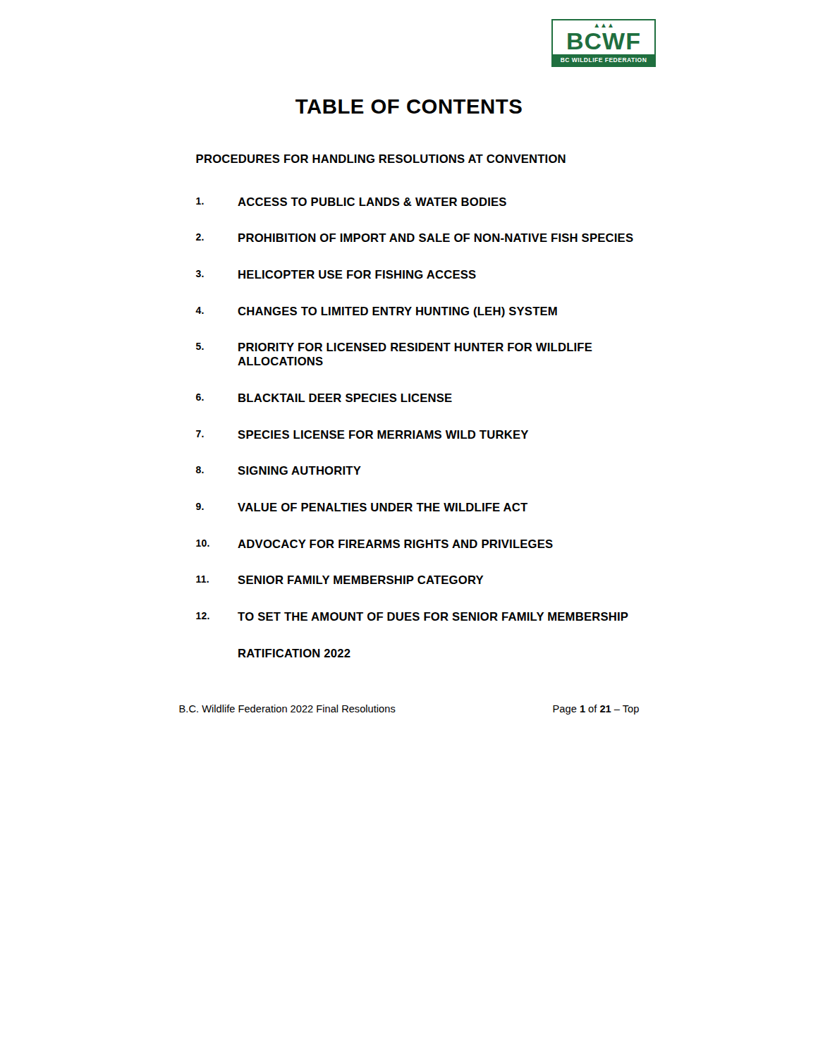▲▲▲
BCWF
BC WILDLIFE FEDERATION
TABLE OF CONTENTS
PROCEDURES FOR HANDLING RESOLUTIONS AT CONVENTION
1. ACCESS TO PUBLIC LANDS & WATER BODIES
2. PROHIBITION OF IMPORT AND SALE OF NON-NATIVE FISH SPECIES
3. HELICOPTER USE FOR FISHING ACCESS
4. CHANGES TO LIMITED ENTRY HUNTING (LEH) SYSTEM
5. PRIORITY FOR LICENSED RESIDENT HUNTER FOR WILDLIFE ALLOCATIONS
6. BLACKTAIL DEER SPECIES LICENSE
7. SPECIES LICENSE FOR MERRIAMS WILD TURKEY
8. SIGNING AUTHORITY
9. VALUE OF PENALTIES UNDER THE WILDLIFE ACT
10. ADVOCACY FOR FIREARMS RIGHTS AND PRIVILEGES
11. SENIOR FAMILY MEMBERSHIP CATEGORY
12. TO SET THE AMOUNT OF DUES FOR SENIOR FAMILY MEMBERSHIP
RATIFICATION 2022
B.C. Wildlife Federation 2022 Final Resolutions
Page 1 of 21 – Top